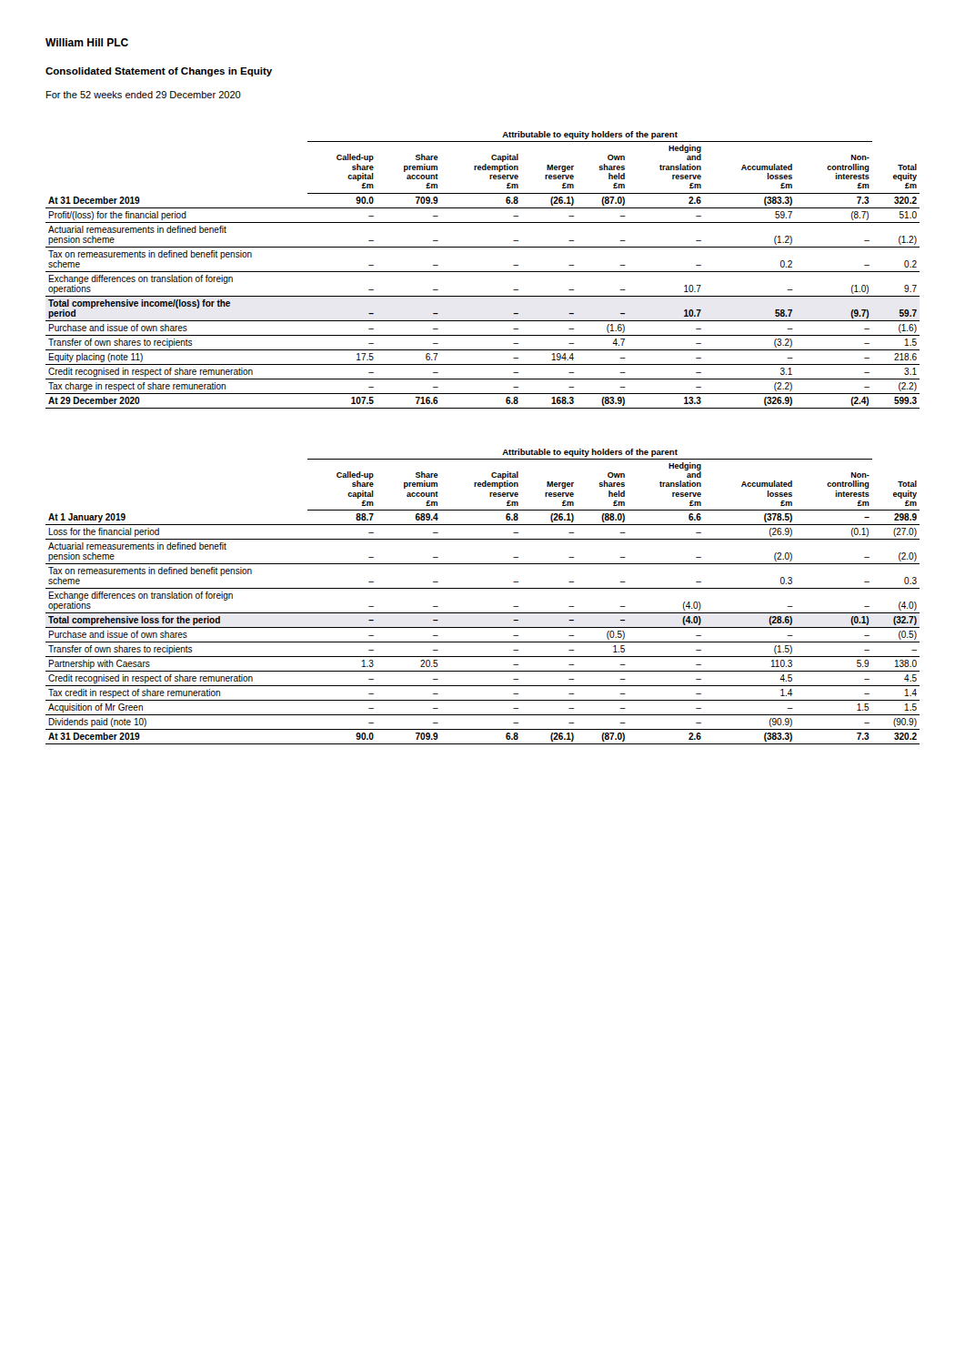William Hill PLC
Consolidated Statement of Changes in Equity
For the 52 weeks ended 29 December 2020
| | Attributable to equity holders of the parent | |
| | Called-up share capital £m | Share premium account £m | Capital redemption reserve £m | Merger reserve £m | Own shares held £m | Hedging and translation reserve £m | Accumulated losses £m | Non- controlling interests £m | Total equity £m |
| At 31 December 2019 | 90.0 | 709.9 | 6.8 | (26.1) | (87.0) | 2.6 | (383.3) | 7.3 | 320.2 |
| Profit/(loss) for the financial period | – | – | – | – | – | – | 59.7 | (8.7) | 51.0 |
| Actuarial remeasurements in defined benefit pension scheme | – | – | – | – | – | – | (1.2) | – | (1.2) |
| Tax on remeasurements in defined benefit pension scheme | – | – | – | – | – | – | 0.2 | – | 0.2 |
| Exchange differences on translation of foreign operations | – | – | – | – | – | 10.7 | – | (1.0) | 9.7 |
| Total comprehensive income/(loss) for the period | – | – | – | – | – | 10.7 | 58.7 | (9.7) | 59.7 |
| Purchase and issue of own shares | – | – | – | – | (1.6) | – | – | – | (1.6) |
| Transfer of own shares to recipients | – | – | – | – | 4.7 | – | (3.2) | – | 1.5 |
| Equity placing (note 11) | 17.5 | 6.7 | – | 194.4 | – | – | – | – | 218.6 |
| Credit recognised in respect of share remuneration | – | – | – | – | – | – | 3.1 | – | 3.1 |
| Tax charge in respect of share remuneration | – | – | – | – | – | – | (2.2) | – | (2.2) |
| At 29 December 2020 | 107.5 | 716.6 | 6.8 | 168.3 | (83.9) | 13.3 | (326.9) | (2.4) | 599.3 |
| | Attributable to equity holders of the parent | |
| | Called-up share capital £m | Share premium account £m | Capital redemption reserve £m | Merger reserve £m | Own shares held £m | Hedging and translation reserve £m | Accumulated losses £m | Non- controlling interests £m | Total equity £m |
| At 1 January 2019 | 88.7 | 689.4 | 6.8 | (26.1) | (88.0) | 6.6 | (378.5) | – | 298.9 |
| Loss for the financial period | – | – | – | – | – | – | (26.9) | (0.1) | (27.0) |
| Actuarial remeasurements in defined benefit pension scheme | – | – | – | – | – | – | (2.0) | – | (2.0) |
| Tax on remeasurements in defined benefit pension scheme | – | – | – | – | – | – | 0.3 | – | 0.3 |
| Exchange differences on translation of foreign operations | – | – | – | – | – | (4.0) | – | – | (4.0) |
| Total comprehensive loss for the period | – | – | – | – | – | (4.0) | (28.6) | (0.1) | (32.7) |
| Purchase and issue of own shares | – | – | – | – | (0.5) | – | – | – | (0.5) |
| Transfer of own shares to recipients | – | – | – | – | 1.5 | – | (1.5) | – | – |
| Partnership with Caesars | 1.3 | 20.5 | – | – | – | – | 110.3 | 5.9 | 138.0 |
| Credit recognised in respect of share remuneration | – | – | – | – | – | – | 4.5 | – | 4.5 |
| Tax credit in respect of share remuneration | – | – | – | – | – | – | 1.4 | – | 1.4 |
| Acquisition of Mr Green | – | – | – | – | – | – | – | 1.5 | 1.5 |
| Dividends paid (note 10) | – | – | – | – | – | – | (90.9) | – | (90.9) |
| At 31 December 2019 | 90.0 | 709.9 | 6.8 | (26.1) | (87.0) | 2.6 | (383.3) | 7.3 | 320.2 |